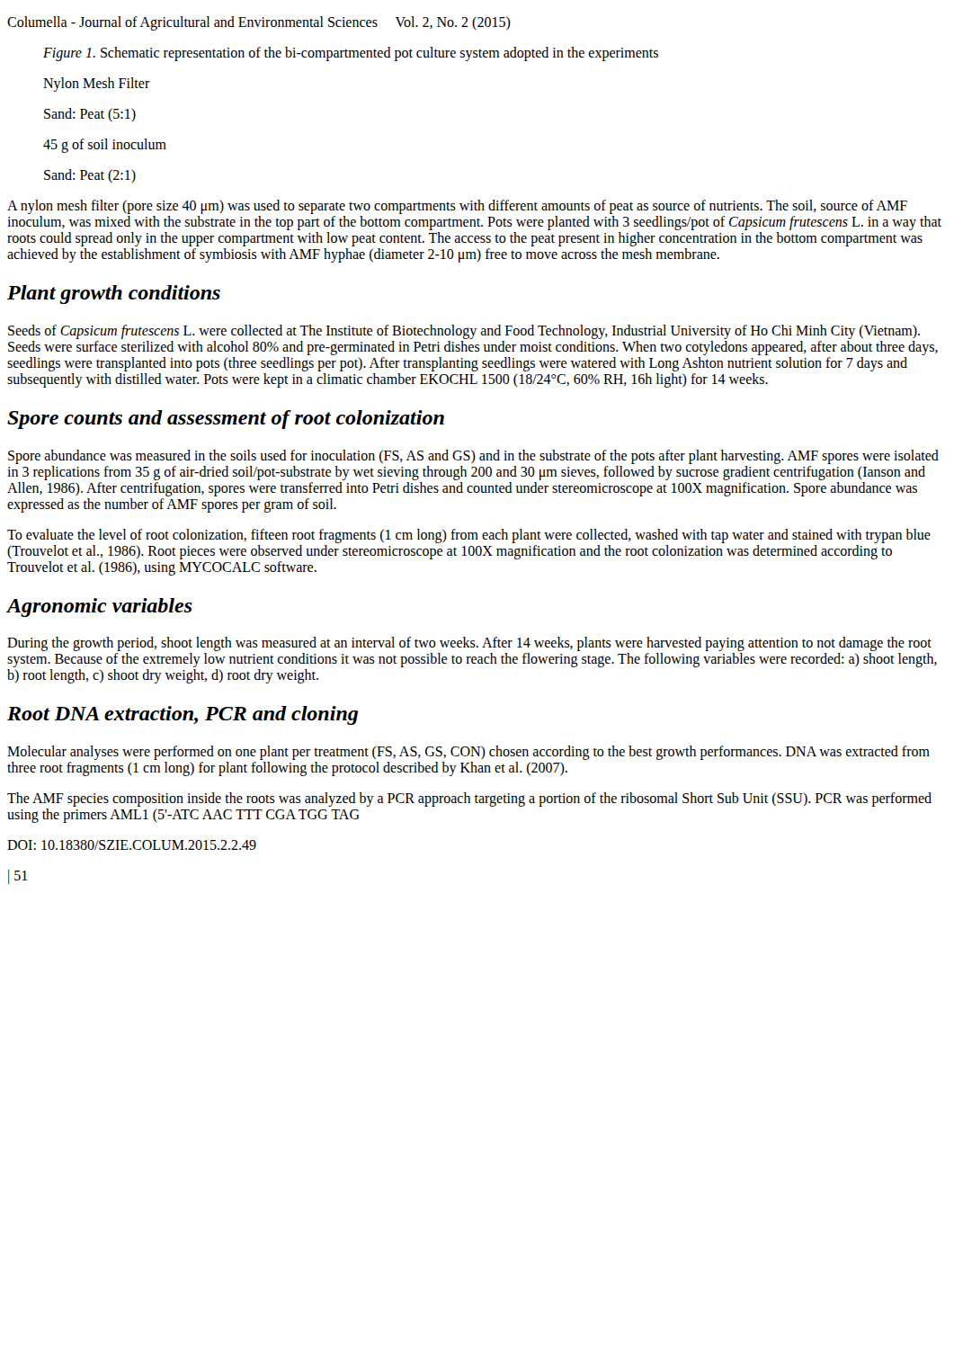Columella - Journal of Agricultural and Environmental Sciences Vol. 2, No. 2 (2015)
Figure 1. Schematic representation of the bi-compartmented pot culture system adopted in the experiments
Nylon Mesh Filter
Sand: Peat (5:1)
45 g of soil inoculum
Sand: Peat (2:1)
A nylon mesh filter (pore size 40 μm) was used to separate two compartments with different amounts of peat as source of nutrients. The soil, source of AMF inoculum, was mixed with the substrate in the top part of the bottom compartment. Pots were planted with 3 seedlings/pot of Capsicum frutescens L. in a way that roots could spread only in the upper compartment with low peat content. The access to the peat present in higher concentration in the bottom compartment was achieved by the establishment of symbiosis with AMF hyphae (diameter 2-10 μm) free to move across the mesh membrane.
Plant growth conditions
Seeds of Capsicum frutescens L. were collected at The Institute of Biotechnology and Food Technology, Industrial University of Ho Chi Minh City (Vietnam). Seeds were surface sterilized with alcohol 80% and pre-germinated in Petri dishes under moist conditions. When two cotyledons appeared, after about three days, seedlings were transplanted into pots (three seedlings per pot). After transplanting seedlings were watered with Long Ashton nutrient solution for 7 days and subsequently with distilled water. Pots were kept in a climatic chamber EKOCHL 1500 (18/24°C, 60% RH, 16h light) for 14 weeks.
Spore counts and assessment of root colonization
Spore abundance was measured in the soils used for inoculation (FS, AS and GS) and in the substrate of the pots after plant harvesting. AMF spores were isolated in 3 replications from 35 g of air-dried soil/pot-substrate by wet sieving through 200 and 30 μm sieves, followed by sucrose gradient centrifugation (Ianson and Allen, 1986). After centrifugation, spores were transferred into Petri dishes and counted under stereomicroscope at 100X magnification. Spore abundance was expressed as the number of AMF spores per gram of soil.
To evaluate the level of root colonization, fifteen root fragments (1 cm long) from each plant were collected, washed with tap water and stained with trypan blue (Trouvelot et al., 1986). Root pieces were observed under stereomicroscope at 100X magnification and the root colonization was determined according to Trouvelot et al. (1986), using MYCOCALC software.
Agronomic variables
During the growth period, shoot length was measured at an interval of two weeks. After 14 weeks, plants were harvested paying attention to not damage the root system. Because of the extremely low nutrient conditions it was not possible to reach the flowering stage. The following variables were recorded: a) shoot length, b) root length, c) shoot dry weight, d) root dry weight.
Root DNA extraction, PCR and cloning
Molecular analyses were performed on one plant per treatment (FS, AS, GS, CON) chosen according to the best growth performances. DNA was extracted from three root fragments (1 cm long) for plant following the protocol described by Khan et al. (2007).
The AMF species composition inside the roots was analyzed by a PCR approach targeting a portion of the ribosomal Short Sub Unit (SSU). PCR was performed using the primers AML1 (5'-ATC AAC TTT CGA TGG TAG
DOI: 10.18380/SZIE.COLUM.2015.2.2.49
| 51